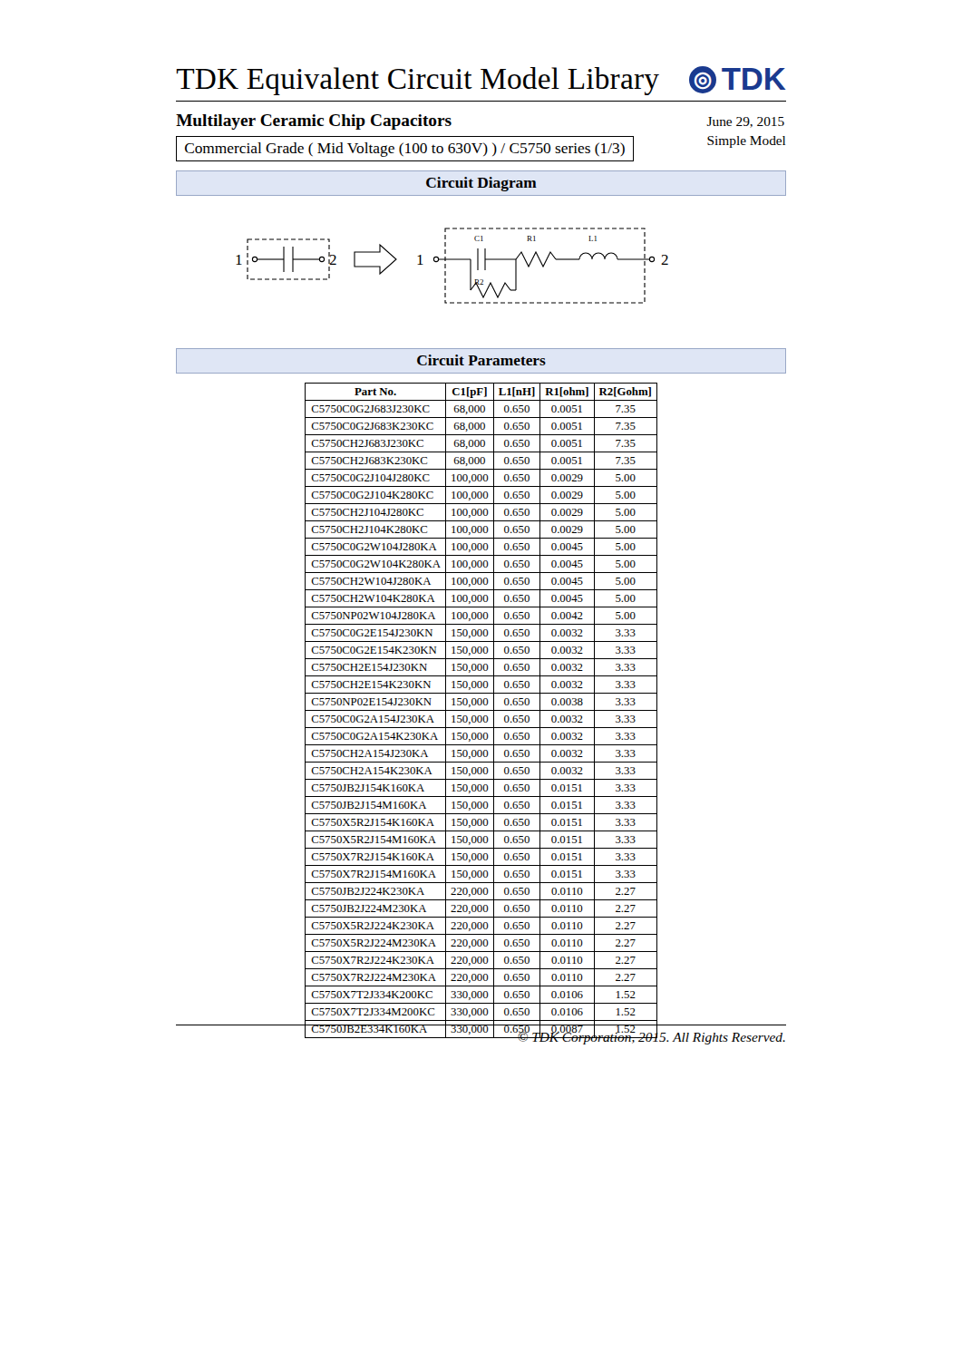TDK Equivalent Circuit Model Library
◎TDK
Multilayer Ceramic Chip Capacitors
Commercial Grade ( Mid Voltage (100 to 630V) ) / C5750 series (1/3)
June 29, 2015
Simple Model
Circuit Diagram
1 2 1 C1 R1 L1 2 R2
Circuit Parameters
| Part No. | C1[pF] | L1[nH] | R1[ohm] | R2[Gohm] |
| --- | --- | --- | --- | --- |
| C5750C0G2J683J230KC | 68,000 | 0.650 | 0.0051 | 7.35 |
| C5750C0G2J683K230KC | 68,000 | 0.650 | 0.0051 | 7.35 |
| C5750CH2J683J230KC | 68,000 | 0.650 | 0.0051 | 7.35 |
| C5750CH2J683K230KC | 68,000 | 0.650 | 0.0051 | 7.35 |
| C5750C0G2J104J280KC | 100,000 | 0.650 | 0.0029 | 5.00 |
| C5750C0G2J104K280KC | 100,000 | 0.650 | 0.0029 | 5.00 |
| C5750CH2J104J280KC | 100,000 | 0.650 | 0.0029 | 5.00 |
| C5750CH2J104K280KC | 100,000 | 0.650 | 0.0029 | 5.00 |
| C5750C0G2W104J280KA | 100,000 | 0.650 | 0.0045 | 5.00 |
| C5750C0G2W104K280KA | 100,000 | 0.650 | 0.0045 | 5.00 |
| C5750CH2W104J280KA | 100,000 | 0.650 | 0.0045 | 5.00 |
| C5750CH2W104K280KA | 100,000 | 0.650 | 0.0045 | 5.00 |
| C5750NP02W104J280KA | 100,000 | 0.650 | 0.0042 | 5.00 |
| C5750C0G2E154J230KN | 150,000 | 0.650 | 0.0032 | 3.33 |
| C5750C0G2E154K230KN | 150,000 | 0.650 | 0.0032 | 3.33 |
| C5750CH2E154J230KN | 150,000 | 0.650 | 0.0032 | 3.33 |
| C5750CH2E154K230KN | 150,000 | 0.650 | 0.0032 | 3.33 |
| C5750NP02E154J230KN | 150,000 | 0.650 | 0.0038 | 3.33 |
| C5750C0G2A154J230KA | 150,000 | 0.650 | 0.0032 | 3.33 |
| C5750C0G2A154K230KA | 150,000 | 0.650 | 0.0032 | 3.33 |
| C5750CH2A154J230KA | 150,000 | 0.650 | 0.0032 | 3.33 |
| C5750CH2A154K230KA | 150,000 | 0.650 | 0.0032 | 3.33 |
| C5750JB2J154K160KA | 150,000 | 0.650 | 0.0151 | 3.33 |
| C5750JB2J154M160KA | 150,000 | 0.650 | 0.0151 | 3.33 |
| C5750X5R2J154K160KA | 150,000 | 0.650 | 0.0151 | 3.33 |
| C5750X5R2J154M160KA | 150,000 | 0.650 | 0.0151 | 3.33 |
| C5750X7R2J154K160KA | 150,000 | 0.650 | 0.0151 | 3.33 |
| C5750X7R2J154M160KA | 150,000 | 0.650 | 0.0151 | 3.33 |
| C5750JB2J224K230KA | 220,000 | 0.650 | 0.0110 | 2.27 |
| C5750JB2J224M230KA | 220,000 | 0.650 | 0.0110 | 2.27 |
| C5750X5R2J224K230KA | 220,000 | 0.650 | 0.0110 | 2.27 |
| C5750X5R2J224M230KA | 220,000 | 0.650 | 0.0110 | 2.27 |
| C5750X7R2J224K230KA | 220,000 | 0.650 | 0.0110 | 2.27 |
| C5750X7R2J224M230KA | 220,000 | 0.650 | 0.0110 | 2.27 |
| C5750X7T2J334K200KC | 330,000 | 0.650 | 0.0106 | 1.52 |
| C5750X7T2J334M200KC | 330,000 | 0.650 | 0.0106 | 1.52 |
| C5750JB2E334K160KA | 330,000 | 0.650 | 0.0087 | 1.52 |
© TDK Corporation, 2015. All Rights Reserved.